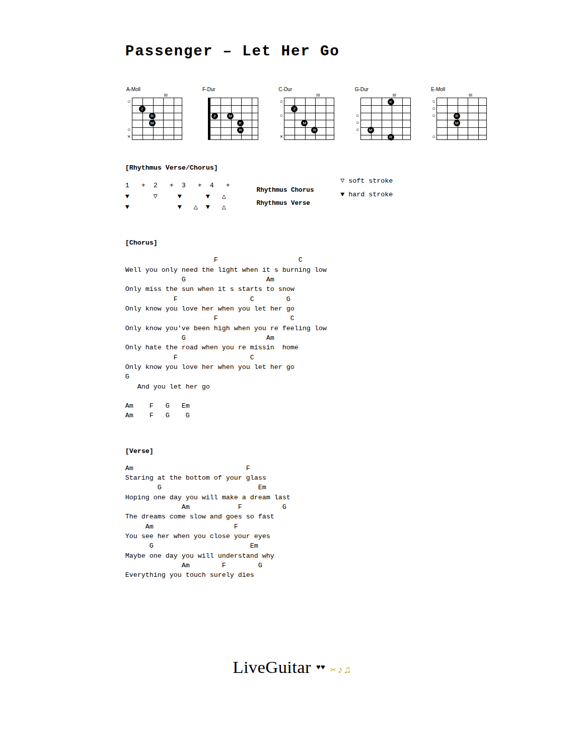Passenger – Let Her Go
A-Moll
III
○ ○×
Z
R
M
F-Dur
Z
M
K
R
C-Dur
III
○ ○ ×
Z
M
R
G-Dur
III
○○○
K
M
R
E-Moll
III
○○○ ○
R
M
[Rhythmus Verse/Chorus]
1   +  2   +  3   +  4   +
▼      ▽     ▼      ▼   △
▼            ▼   △  ▼   △
Rhythmus Chorus
Rhythmus Verse
▽ soft stroke
▼ hard stroke
[Chorus]
                      F                    C
Well you only need the light when it s burning low
              G                    Am
Only miss the sun when it s starts to snow
            F                  C        G
Only know you love her when you let her go
                      F                  C
Only know you've been high when you re feeling low
              G                    Am
Only hate the road when you re missin  home
            F                  C
Only know you love her when you let her go
G
   And you let her go

Am    F   G   Em
Am    F   G    G
[Verse]
Am                            F
Staring at the bottom of your glass
        G                        Em
Hoping one day you will make a dream last
              Am            F          G
The dreams come slow and goes so fast
     Am                    F
You see her when you close your eyes
      G                        Em
Maybe one day you will understand why
              Am        F        G
Everything you touch surely dies
LiveGuitar♥♥ ✂♪♫